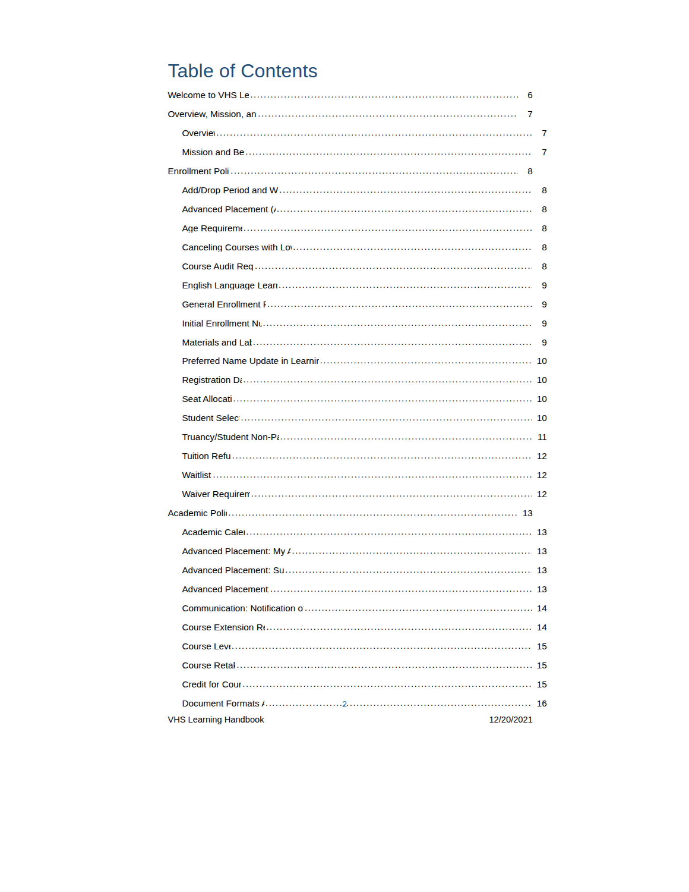Table of Contents
Welcome to VHS Learning! ........................................................................................................... 6
Overview, Mission, and Beliefs ........................................................................................................... 7
Overview ........................................................................................................... 7
Mission and Beliefs ........................................................................................................... 7
Enrollment Policies ........................................................................................................... 8
Add/Drop Period and Withdrawals ........................................................................................................... 8
Advanced Placement (AP): Fees ........................................................................................................... 8
Age Requirements ........................................................................................................... 8
Canceling Courses with Low Enrollments ........................................................................................................... 8
Course Audit Requests ........................................................................................................... 8
English Language Learners (ELs) ........................................................................................................... 9
General Enrollment Protocol ........................................................................................................... 9
Initial Enrollment Numbers ........................................................................................................... 9
Materials and Lab Kits ........................................................................................................... 9
Preferred Name Update in Learning Management System ........................................................................................................... 10
Registration Dates ........................................................................................................... 10
Seat Allocation ........................................................................................................... 10
Student Selection ........................................................................................................... 10
Truancy/Student Non-Participation ........................................................................................................... 11
Tuition Refund ........................................................................................................... 12
Waitlists ........................................................................................................... 12
Waiver Requirements ........................................................................................................... 12
Academic Policies ........................................................................................................... 13
Academic Calendar ........................................................................................................... 13
Advanced Placement: My AP Classroom ........................................................................................................... 13
Advanced Placement: Summer Work ........................................................................................................... 13
Advanced Placement: Testing ........................................................................................................... 13
Communication: Notification of Student Tragedy ........................................................................................................... 14
Course Extension Requests ........................................................................................................... 14
Course Levels ........................................................................................................... 15
Course Retakes ........................................................................................................... 15
Credit for Courses ........................................................................................................... 15
Document Formats Allowed ........................................................................................................... 16
2
VHS Learning Handbook 12/20/2021